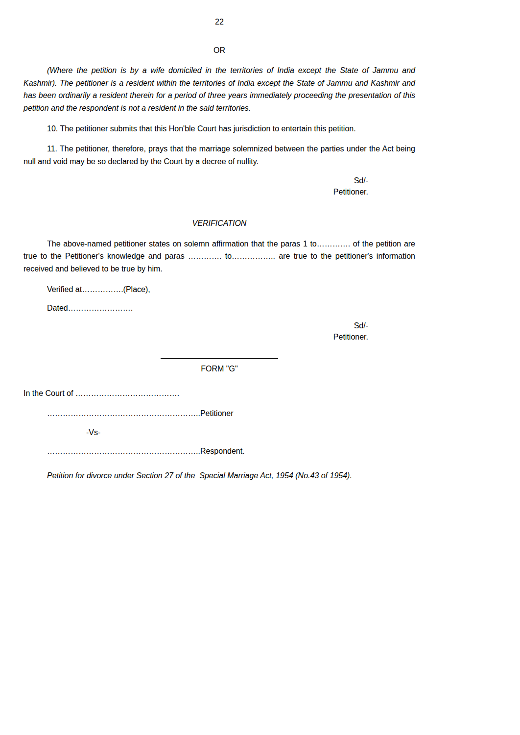22
OR
(Where the petition is by a wife domiciled in the territories of India except the State of Jammu and Kashmir). The petitioner is a resident within the territories of India except the State of Jammu and Kashmir and has been ordinarily a resident therein for a period of three years immediately proceeding the presentation of this petition and the respondent is not a resident in the said territories.
10. The petitioner submits that this Hon'ble Court has jurisdiction to entertain this petition.
11. The petitioner, therefore, prays that the marriage solemnized between the parties under the Act being null and void may be so declared by the Court by a decree of nullity.
Sd/-
Petitioner.
VERIFICATION
The above-named petitioner states on solemn affirmation that the paras 1 to…………. of the petition are true to the Petitioner's knowledge and paras …………. to…………….. are true to the petitioner's information received and believed to be true by him.
Verified at…………….(Place),
Dated…………………….
Sd/-
Petitioner.
FORM "G"
In the Court of ………………………………….
…………………………………………………..Petitioner
-Vs-
…………………………………………………..Respondent.
Petition for divorce under Section 27 of the Special Marriage Act, 1954 (No.43 of 1954).